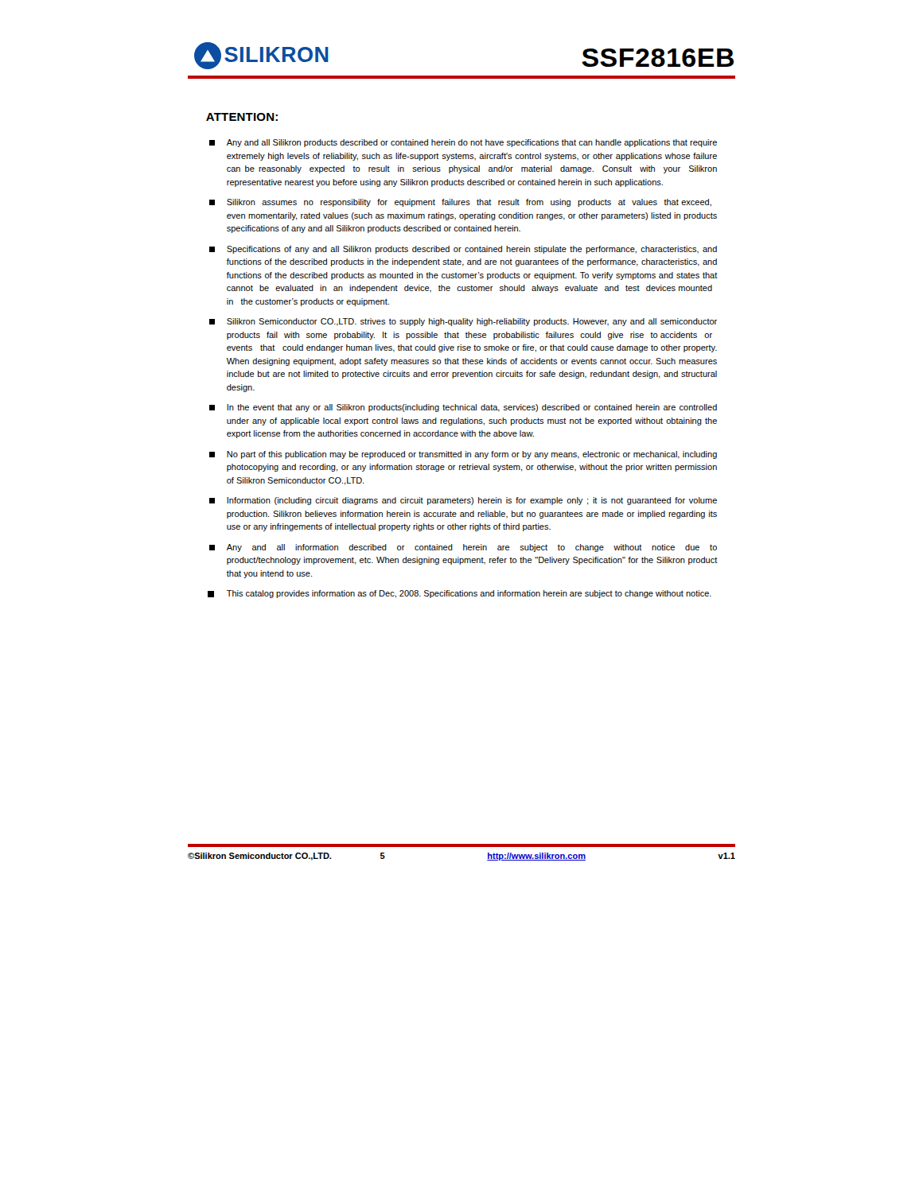SILIKRON
SSF2816EB
ATTENTION:
Any and all Silikron products described or contained herein do not have specifications that can handle applications that require extremely high levels of reliability, such as life-support systems, aircraft's control systems, or other applications whose failure can be reasonably expected to result in serious physical and/or material damage. Consult with your Silikron representative nearest you before using any Silikron products described or contained herein in such applications.
Silikron assumes no responsibility for equipment failures that result from using products at values that exceed, even momentarily, rated values (such as maximum ratings, operating condition ranges, or other parameters) listed in products specifications of any and all Silikron products described or contained herein.
Specifications of any and all Silikron products described or contained herein stipulate the performance, characteristics, and functions of the described products in the independent state, and are not guarantees of the performance, characteristics, and functions of the described products as mounted in the customer’s products or equipment. To verify symptoms and states that cannot be evaluated in an independent device, the customer should always evaluate and test devices mounted in the customer’s products or equipment.
Silikron Semiconductor CO.,LTD. strives to supply high-quality high-reliability products. However, any and all semiconductor products fail with some probability. It is possible that these probabilistic failures could give rise to accidents or events that could endanger human lives, that could give rise to smoke or fire, or that could cause damage to other property. When designing equipment, adopt safety measures so that these kinds of accidents or events cannot occur. Such measures include but are not limited to protective circuits and error prevention circuits for safe design, redundant design, and structural design.
In the event that any or all Silikron products(including technical data, services) described or contained herein are controlled under any of applicable local export control laws and regulations, such products must not be exported without obtaining the export license from the authorities concerned in accordance with the above law.
No part of this publication may be reproduced or transmitted in any form or by any means, electronic or mechanical, including photocopying and recording, or any information storage or retrieval system, or otherwise, without the prior written permission of Silikron Semiconductor CO.,LTD.
Information (including circuit diagrams and circuit parameters) herein is for example only ; it is not guaranteed for volume production. Silikron believes information herein is accurate and reliable, but no guarantees are made or implied regarding its use or any infringements of intellectual property rights or other rights of third parties.
Any and all information described or contained herein are subject to change without notice due to product/technology improvement, etc. When designing equipment, refer to the "Delivery Specification" for the Silikron product that you intend to use.
This catalog provides information as of Dec, 2008. Specifications and information herein are subject to change without notice.
©Silikron Semiconductor CO.,LTD.
5
http://www.silikron.com
v1.1